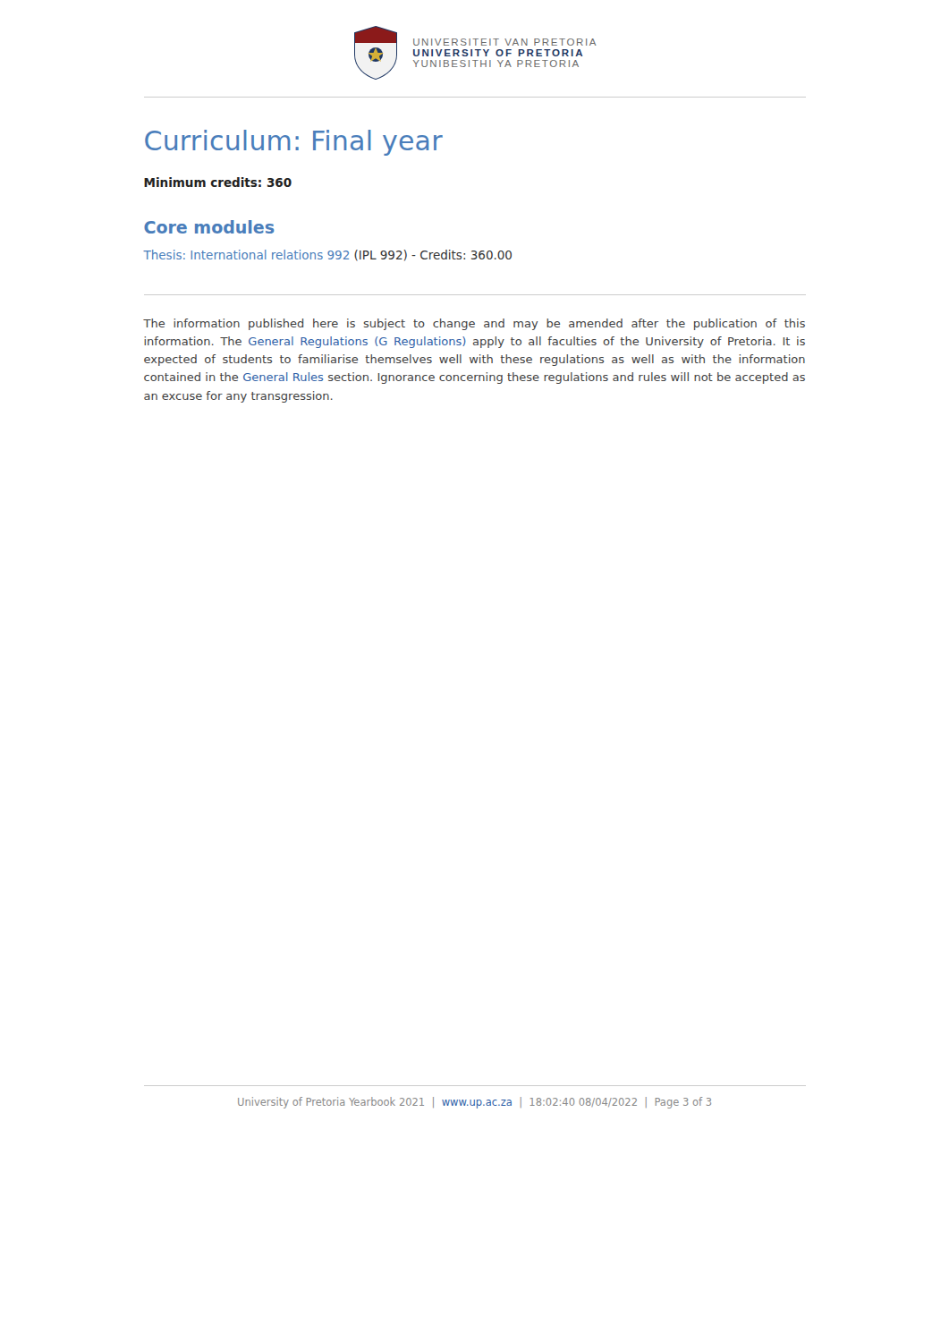Universiteit van Pretoria University of Pretoria Yunibesithi ya Pretoria
Curriculum: Final year
Minimum credits: 360
Core modules
Thesis: International relations 992 (IPL 992) - Credits: 360.00
The information published here is subject to change and may be amended after the publication of this information. The General Regulations (G Regulations) apply to all faculties of the University of Pretoria. It is expected of students to familiarise themselves well with these regulations as well as with the information contained in the General Rules section. Ignorance concerning these regulations and rules will not be accepted as an excuse for any transgression.
University of Pretoria Yearbook 2021 | www.up.ac.za | 18:02:40 08/04/2022 | Page 3 of 3